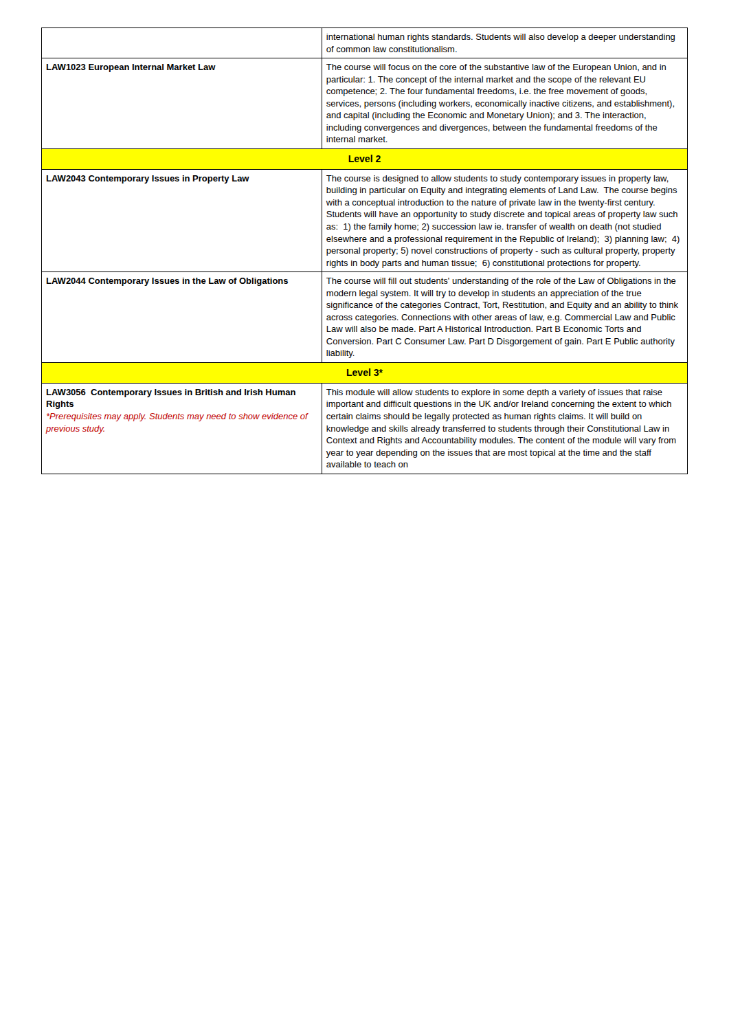| | international human rights standards. Students will also develop a deeper understanding of common law constitutionalism. |
| LAW1023 European Internal Market Law | The course will focus on the core of the substantive law of the European Union, and in particular: 1. The concept of the internal market and the scope of the relevant EU competence; 2. The four fundamental freedoms, i.e. the free movement of goods, services, persons (including workers, economically inactive citizens, and establishment), and capital (including the Economic and Monetary Union); and 3. The interaction, including convergences and divergences, between the fundamental freedoms of the internal market. |
| Level 2 |
| LAW2043 Contemporary Issues in Property Law | The course is designed to allow students to study contemporary issues in property law, building in particular on Equity and integrating elements of Land Law. The course begins with a conceptual introduction to the nature of private law in the twenty-first century. Students will have an opportunity to study discrete and topical areas of property law such as: 1) the family home; 2) succession law ie. transfer of wealth on death (not studied elsewhere and a professional requirement in the Republic of Ireland); 3) planning law; 4) personal property; 5) novel constructions of property - such as cultural property, property rights in body parts and human tissue; 6) constitutional protections for property. |
| LAW2044 Contemporary Issues in the Law of Obligations | The course will fill out students' understanding of the role of the Law of Obligations in the modern legal system. It will try to develop in students an appreciation of the true significance of the categories Contract, Tort, Restitution, and Equity and an ability to think across categories. Connections with other areas of law, e.g. Commercial Law and Public Law will also be made. Part A Historical Introduction. Part B Economic Torts and Conversion. Part C Consumer Law. Part D Disgorgement of gain. Part E Public authority liability. |
| Level 3* |
| LAW3056 Contemporary Issues in British and Irish Human Rights *Prerequisites may apply. Students may need to show evidence of previous study. | This module will allow students to explore in some depth a variety of issues that raise important and difficult questions in the UK and/or Ireland concerning the extent to which certain claims should be legally protected as human rights claims. It will build on knowledge and skills already transferred to students through their Constitutional Law in Context and Rights and Accountability modules. The content of the module will vary from year to year depending on the issues that are most topical at the time and the staff available to teach on |